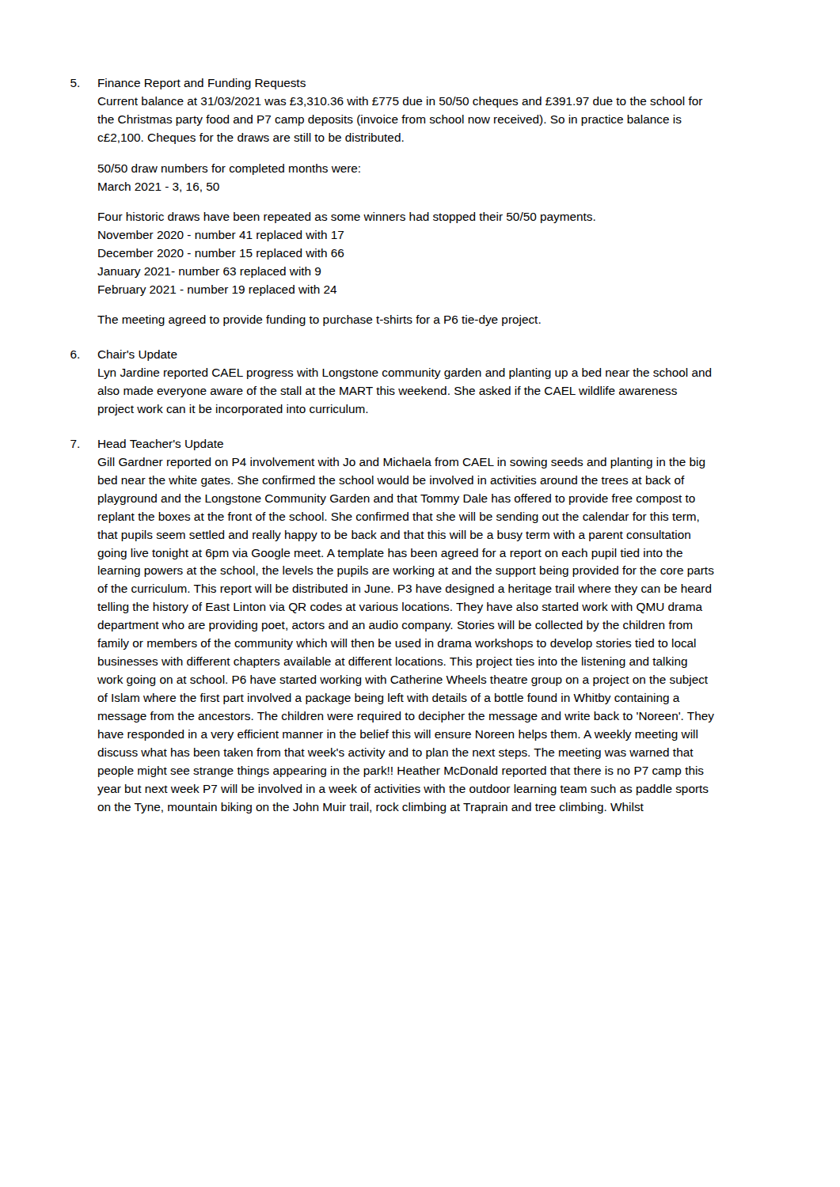Finance Report and Funding Requests
Current balance at 31/03/2021 was £3,310.36 with £775 due in 50/50 cheques and £391.97 due to the school for the Christmas party food and P7 camp deposits (invoice from school now received). So in practice balance is c£2,100. Cheques for the draws are still to be distributed.
50/50 draw numbers for completed months were:
March 2021 - 3, 16, 50
Four historic draws have been repeated as some winners had stopped their 50/50 payments.
November 2020 - number 41 replaced with 17
December 2020 - number 15 replaced with 66
January 2021- number 63 replaced with 9
February 2021 - number 19 replaced with 24
The meeting agreed to provide funding to purchase t-shirts for a P6 tie-dye project.
Chair's Update
Lyn Jardine reported CAEL progress with Longstone community garden and planting up a bed near the school and also made everyone aware of the stall at the MART this weekend. She asked if the CAEL wildlife awareness project work can it be incorporated into curriculum.
Head Teacher's Update
Gill Gardner reported on P4 involvement with Jo and Michaela from CAEL in sowing seeds and planting in the big bed near the white gates. She confirmed the school would be involved in activities around the trees at back of playground and the Longstone Community Garden and that Tommy Dale has offered to provide free compost to replant the boxes at the front of the school. She confirmed that she will be sending out the calendar for this term, that pupils seem settled and really happy to be back and that this will be a busy term with a parent consultation going live tonight at 6pm via Google meet. A template has been agreed for a report on each pupil tied into the learning powers at the school, the levels the pupils are working at and the support being provided for the core parts of the curriculum. This report will be distributed in June. P3 have designed a heritage trail where they can be heard telling the history of East Linton via QR codes at various locations. They have also started work with QMU drama department who are providing poet, actors and an audio company. Stories will be collected by the children from family or members of the community which will then be used in drama workshops to develop stories tied to local businesses with different chapters available at different locations. This project ties into the listening and talking work going on at school. P6 have started working with Catherine Wheels theatre group on a project on the subject of Islam where the first part involved a package being left with details of a bottle found in Whitby containing a message from the ancestors. The children were required to decipher the message and write back to 'Noreen'. They have responded in a very efficient manner in the belief this will ensure Noreen helps them. A weekly meeting will discuss what has been taken from that week's activity and to plan the next steps. The meeting was warned that people might see strange things appearing in the park!! Heather McDonald reported that there is no P7 camp this year but next week P7 will be involved in a week of activities with the outdoor learning team such as paddle sports on the Tyne, mountain biking on the John Muir trail, rock climbing at Traprain and tree climbing. Whilst